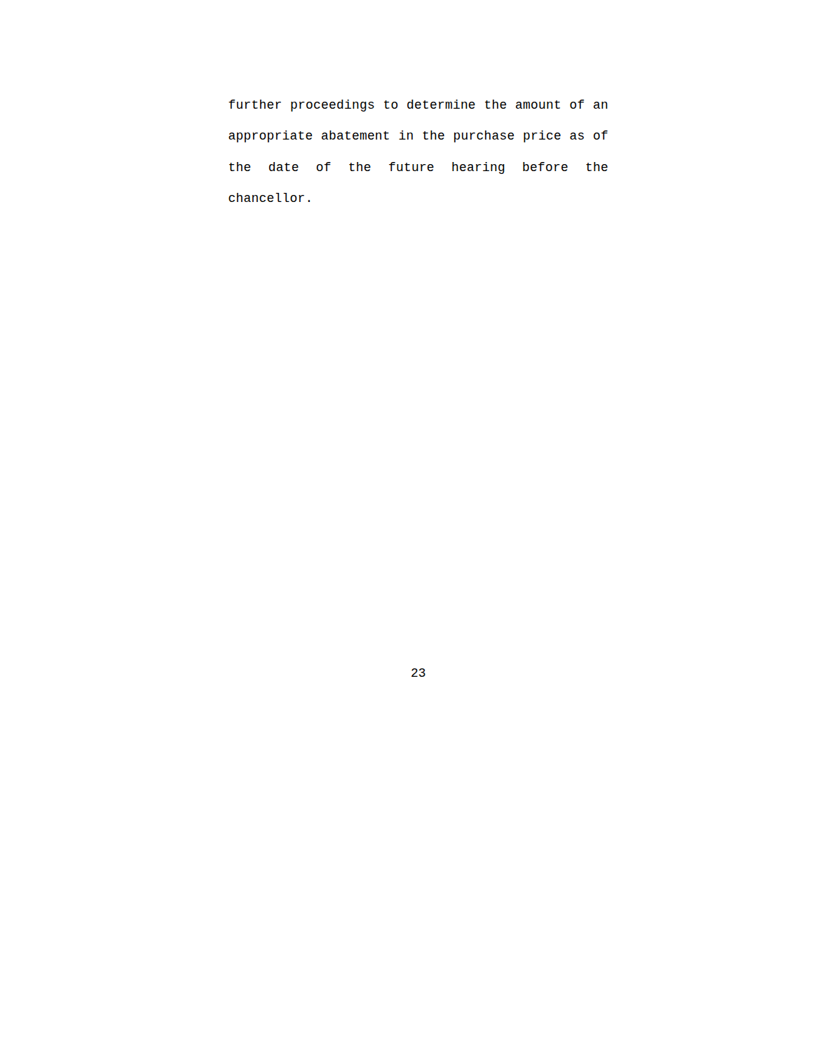further proceedings to determine the amount of an appropriate abatement in the purchase price as of the date of the future hearing before the chancellor.
23